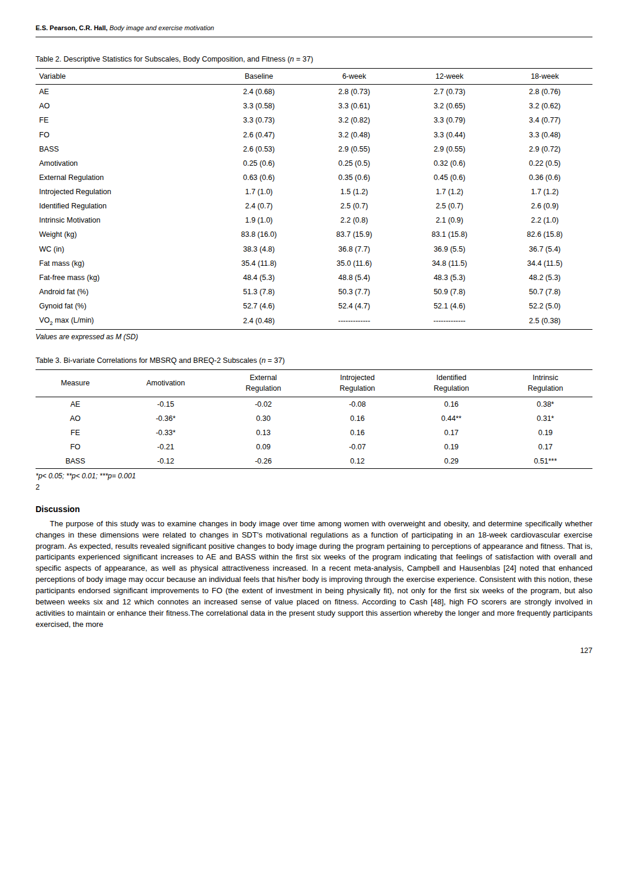E.S. Pearson, C.R. Hall, Body image and exercise motivation
Table 2. Descriptive Statistics for Subscales, Body Composition, and Fitness (n = 37)
| Variable | Baseline | 6-week | 12-week | 18-week |
| --- | --- | --- | --- | --- |
| AE | 2.4 (0.68) | 2.8 (0.73) | 2.7 (0.73) | 2.8 (0.76) |
| AO | 3.3 (0.58) | 3.3 (0.61) | 3.2 (0.65) | 3.2 (0.62) |
| FE | 3.3 (0.73) | 3.2 (0.82) | 3.3 (0.79) | 3.4 (0.77) |
| FO | 2.6 (0.47) | 3.2 (0.48) | 3.3 (0.44) | 3.3 (0.48) |
| BASS | 2.6 (0.53) | 2.9 (0.55) | 2.9 (0.55) | 2.9 (0.72) |
| Amotivation | 0.25 (0.6) | 0.25 (0.5) | 0.32 (0.6) | 0.22 (0.5) |
| External Regulation | 0.63 (0.6) | 0.35 (0.6) | 0.45 (0.6) | 0.36 (0.6) |
| Introjected Regulation | 1.7 (1.0) | 1.5 (1.2) | 1.7 (1.2) | 1.7 (1.2) |
| Identified Regulation | 2.4 (0.7) | 2.5 (0.7) | 2.5 (0.7) | 2.6 (0.9) |
| Intrinsic Motivation | 1.9 (1.0) | 2.2 (0.8) | 2.1 (0.9) | 2.2 (1.0) |
| Weight (kg) | 83.8 (16.0) | 83.7 (15.9) | 83.1 (15.8) | 82.6 (15.8) |
| WC (in) | 38.3 (4.8) | 36.8 (7.7) | 36.9 (5.5) | 36.7 (5.4) |
| Fat mass (kg) | 35.4 (11.8) | 35.0 (11.6) | 34.8 (11.5) | 34.4 (11.5) |
| Fat-free mass (kg) | 48.4 (5.3) | 48.8 (5.4) | 48.3 (5.3) | 48.2 (5.3) |
| Android fat (%) | 51.3 (7.8) | 50.3 (7.7) | 50.9 (7.8) | 50.7 (7.8) |
| Gynoid fat (%) | 52.7 (4.6) | 52.4 (4.7) | 52.1 (4.6) | 52.2 (5.0) |
| VO 2 max (L/min) | 2.4 (0.48) | ------------- | ------------- | 2.5 (0.38) |
Values are expressed as M (SD)
Table 3. Bi-variate Correlations for MBSRQ and BREQ-2 Subscales (n = 37)
| Measure | Amotivation | External Regulation | Introjected Regulation | Identified Regulation | Intrinsic Regulation |
| --- | --- | --- | --- | --- | --- |
| AE | -0.15 | -0.02 | -0.08 | 0.16 | 0.38* |
| AO | -0.36* | 0.30 | 0.16 | 0.44** | 0.31* |
| FE | -0.33* | 0.13 | 0.16 | 0.17 | 0.19 |
| FO | -0.21 | 0.09 | -0.07 | 0.19 | 0.17 |
| BASS | -0.12 | -0.26 | 0.12 | 0.29 | 0.51*** |
*p< 0.05; **p< 0.01; ***p= 0.001
2
Discussion
The purpose of this study was to examine changes in body image over time among women with overweight and obesity, and determine specifically whether changes in these dimensions were related to changes in SDT's motivational regulations as a function of participating in an 18-week cardiovascular exercise program. As expected, results revealed significant positive changes to body image during the program pertaining to perceptions of appearance and fitness. That is, participants experienced significant increases to AE and BASS within the first six weeks of the program indicating that feelings of satisfaction with overall and specific aspects of appearance, as well as physical attractiveness increased. In a recent meta-analysis, Campbell and Hausenblas [24] noted that enhanced perceptions of body image may occur because an individual feels that his/her body is improving through the exercise experience. Consistent with this notion, these participants endorsed significant improvements to FO (the extent of investment in being physically fit), not only for the first six weeks of the program, but also between weeks six and 12 which connotes an increased sense of value placed on fitness. According to Cash [48], high FO scorers are strongly involved in activities to maintain or enhance their fitness.The correlational data in the present study support this assertion whereby the longer and more frequently participants exercised, the more
127